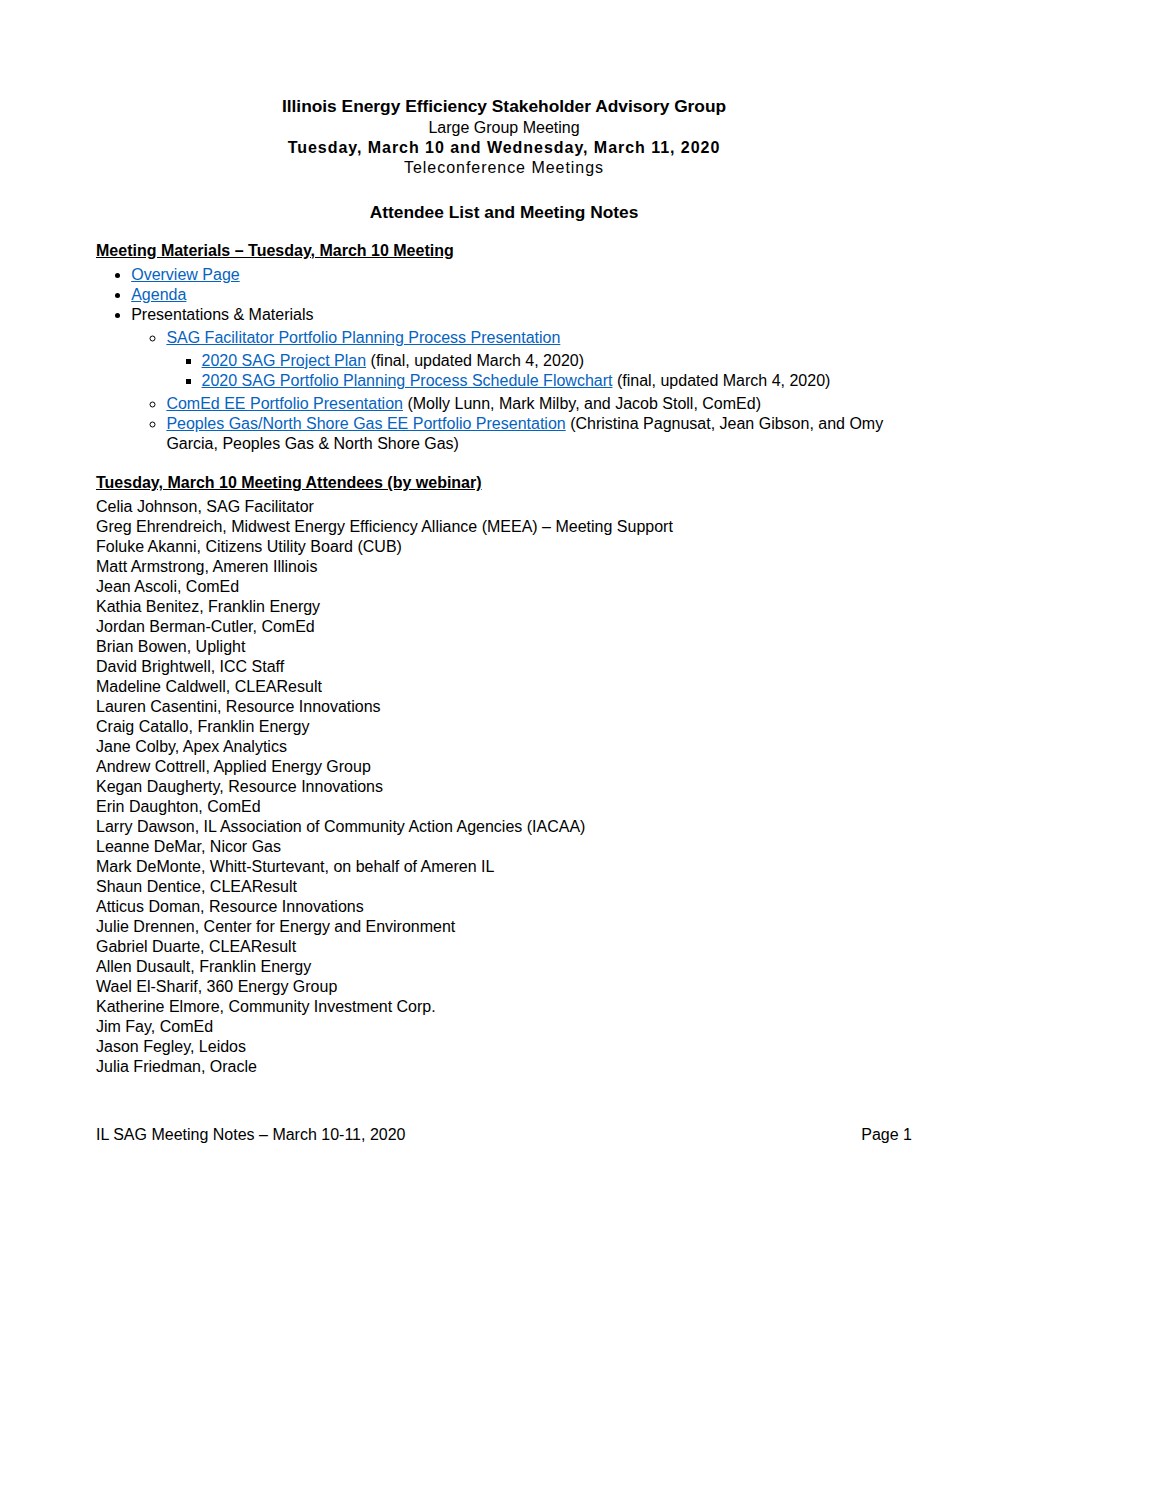Illinois Energy Efficiency Stakeholder Advisory Group Large Group Meeting Tuesday, March 10 and Wednesday, March 11, 2020 Teleconference Meetings
Attendee List and Meeting Notes
Meeting Materials – Tuesday, March 10 Meeting
Overview Page
Agenda
Presentations & Materials
SAG Facilitator Portfolio Planning Process Presentation
2020 SAG Project Plan (final, updated March 4, 2020)
2020 SAG Portfolio Planning Process Schedule Flowchart (final, updated March 4, 2020)
ComEd EE Portfolio Presentation (Molly Lunn, Mark Milby, and Jacob Stoll, ComEd)
Peoples Gas/North Shore Gas EE Portfolio Presentation (Christina Pagnusat, Jean Gibson, and Omy Garcia, Peoples Gas & North Shore Gas)
Tuesday, March 10 Meeting Attendees (by webinar)
Celia Johnson, SAG Facilitator
Greg Ehrendreich, Midwest Energy Efficiency Alliance (MEEA) – Meeting Support
Foluke Akanni, Citizens Utility Board (CUB)
Matt Armstrong, Ameren Illinois
Jean Ascoli, ComEd
Kathia Benitez, Franklin Energy
Jordan Berman-Cutler, ComEd
Brian Bowen, Uplight
David Brightwell, ICC Staff
Madeline Caldwell, CLEAResult
Lauren Casentini, Resource Innovations
Craig Catallo, Franklin Energy
Jane Colby, Apex Analytics
Andrew Cottrell, Applied Energy Group
Kegan Daugherty, Resource Innovations
Erin Daughton, ComEd
Larry Dawson, IL Association of Community Action Agencies (IACAA)
Leanne DeMar, Nicor Gas
Mark DeMonte, Whitt-Sturtevant, on behalf of Ameren IL
Shaun Dentice, CLEAResult
Atticus Doman, Resource Innovations
Julie Drennen, Center for Energy and Environment
Gabriel Duarte, CLEAResult
Allen Dusault, Franklin Energy
Wael El-Sharif, 360 Energy Group
Katherine Elmore, Community Investment Corp.
Jim Fay, ComEd
Jason Fegley, Leidos
Julia Friedman, Oracle
IL SAG Meeting Notes – March 10-11, 2020 Page 1